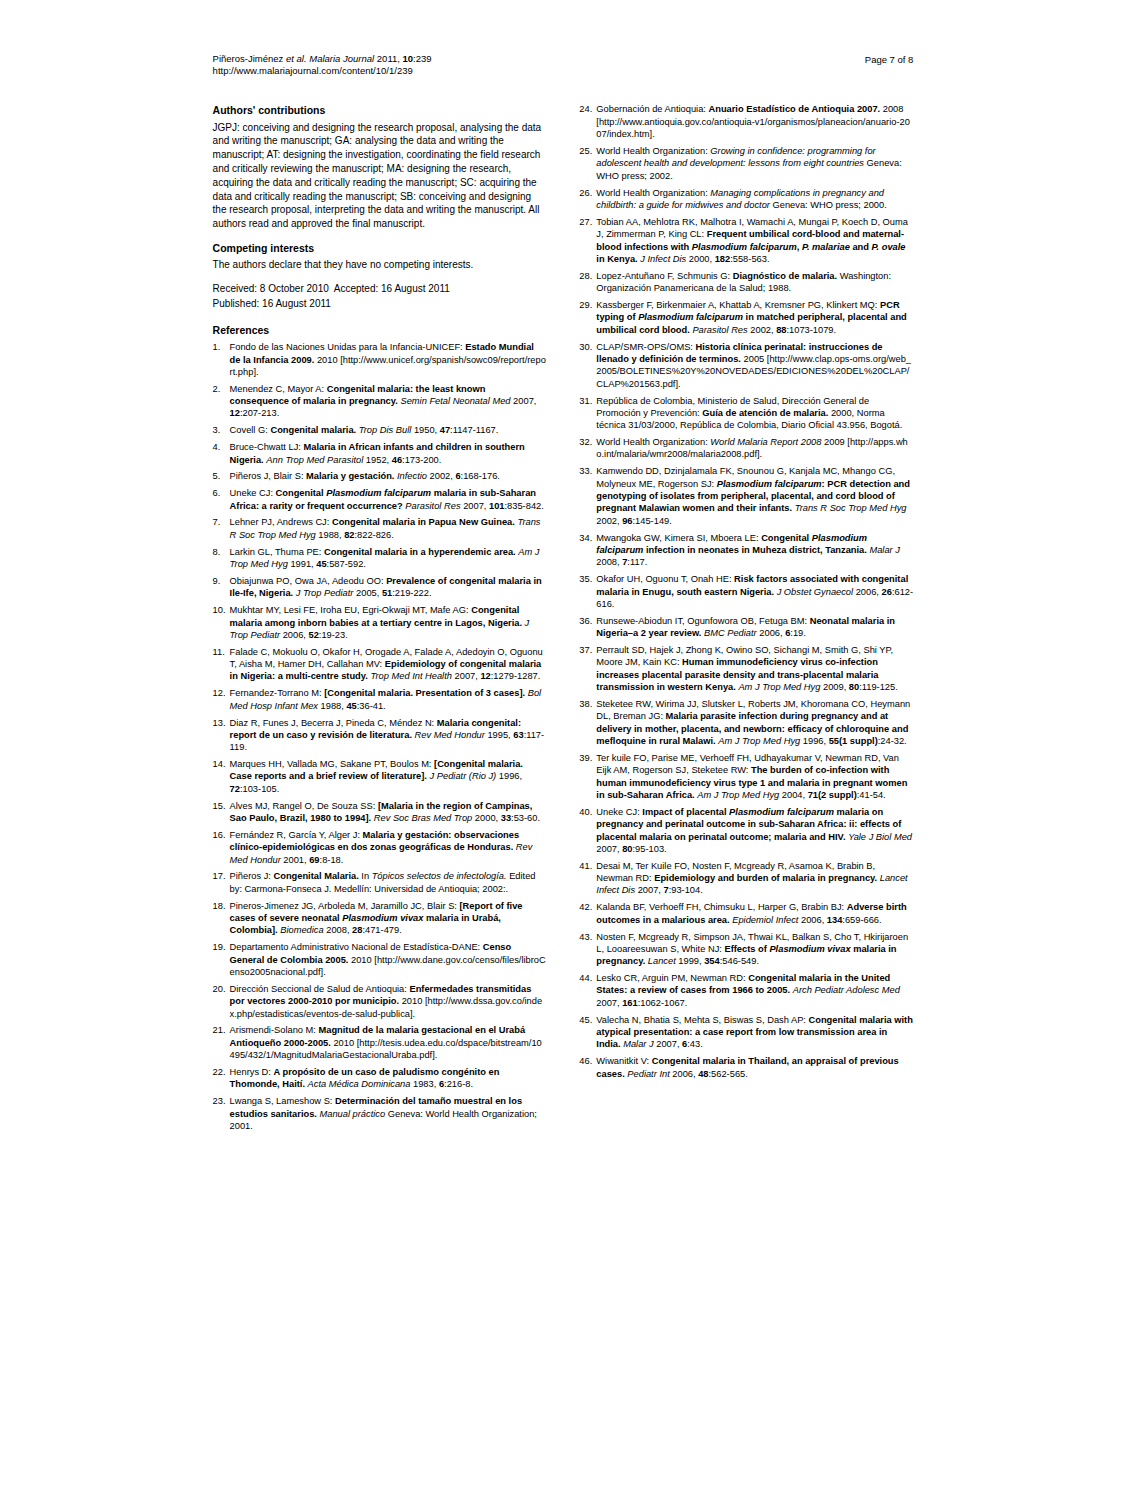Piñeros-Jiménez et al. Malaria Journal 2011, 10:239
http://www.malariajournal.com/content/10/1/239
Page 7 of 8
Authors' contributions
JGPJ: conceiving and designing the research proposal, analysing the data and writing the manuscript; GA: analysing the data and writing the manuscript; AT: designing the investigation, coordinating the field research and critically reviewing the manuscript; MA: designing the research, acquiring the data and critically reading the manuscript; SC: acquiring the data and critically reading the manuscript; SB: conceiving and designing the research proposal, interpreting the data and writing the manuscript. All authors read and approved the final manuscript.
Competing interests
The authors declare that they have no competing interests.
Received: 8 October 2010 Accepted: 16 August 2011
Published: 16 August 2011
References
Fondo de las Naciones Unidas para la Infancia-UNICEF: Estado Mundial de la Infancia 2009. 2010 [http://www.unicef.org/spanish/sowc09/report/report.php].
Menendez C, Mayor A: Congenital malaria: the least known consequence of malaria in pregnancy. Semin Fetal Neonatal Med 2007, 12:207-213.
Covell G: Congenital malaria. Trop Dis Bull 1950, 47:1147-1167.
Bruce-Chwatt LJ: Malaria in African infants and children in southern Nigeria. Ann Trop Med Parasitol 1952, 46:173-200.
Piñeros J, Blair S: Malaria y gestación. Infectio 2002, 6:168-176.
Uneke CJ: Congenital Plasmodium falciparum malaria in sub-Saharan Africa: a rarity or frequent occurrence? Parasitol Res 2007, 101:835-842.
Lehner PJ, Andrews CJ: Congenital malaria in Papua New Guinea. Trans R Soc Trop Med Hyg 1988, 82:822-826.
Larkin GL, Thuma PE: Congenital malaria in a hyperendemic area. Am J Trop Med Hyg 1991, 45:587-592.
Obiajunwa PO, Owa JA, Adeodu OO: Prevalence of congenital malaria in Ile-Ife, Nigeria. J Trop Pediatr 2005, 51:219-222.
Mukhtar MY, Lesi FE, Iroha EU, Egri-Okwaji MT, Mafe AG: Congenital malaria among inborn babies at a tertiary centre in Lagos, Nigeria. J Trop Pediatr 2006, 52:19-23.
Falade C, Mokuolu O, Okafor H, Orogade A, Falade A, Adedoyin O, Oguonu T, Aisha M, Hamer DH, Callahan MV: Epidemiology of congenital malaria in Nigeria: a multi-centre study. Trop Med Int Health 2007, 12:1279-1287.
Fernandez-Torrano M: [Congenital malaria. Presentation of 3 cases]. Bol Med Hosp Infant Mex 1988, 45:36-41.
Diaz R, Funes J, Becerra J, Pineda C, Méndez N: Malaria congenital: report de un caso y revisión de literatura. Rev Med Hondur 1995, 63:117-119.
Marques HH, Vallada MG, Sakane PT, Boulos M: [Congenital malaria. Case reports and a brief review of literature]. J Pediatr (Rio J) 1996, 72:103-105.
Alves MJ, Rangel O, De Souza SS: [Malaria in the region of Campinas, Sao Paulo, Brazil, 1980 to 1994]. Rev Soc Bras Med Trop 2000, 33:53-60.
Fernández R, García Y, Alger J: Malaria y gestación: observaciones clínico-epidemiológicas en dos zonas geográficas de Honduras. Rev Med Hondur 2001, 69:8-18.
Piñeros J: Congenital Malaria. In Tópicos selectos de infectología. Edited by: Carmona-Fonseca J. Medellín: Universidad de Antioquia; 2002:.
Pineros-Jimenez JG, Arboleda M, Jaramillo JC, Blair S: [Report of five cases of severe neonatal Plasmodium vivax malaria in Urabá, Colombia]. Biomedica 2008, 28:471-479.
Departamento Administrativo Nacional de Estadística-DANE: Censo General de Colombia 2005. 2010 [http://www.dane.gov.co/censo/files/libroCenso2005nacional.pdf].
Dirección Seccional de Salud de Antioquia: Enfermedades transmitidas por vectores 2000-2010 por municipio. 2010 [http://www.dssa.gov.co/index.php/estadisticas/eventos-de-salud-publica].
Arismendi-Solano M: Magnitud de la malaria gestacional en el Urabá Antioqueño 2000-2005. 2010 [http://tesis.udea.edu.co/dspace/bitstream/10495/432/1/MagnitudMalariaGestacionalUraba.pdf].
Henrys D: A propósito de un caso de paludismo congénito en Thomonde, Haití. Acta Médica Dominicana 1983, 6:216-8.
Lwanga S, Lameshow S: Determinación del tamaño muestral en los estudios sanitarios. Manual práctico Geneva: World Health Organization; 2001.
Gobernación de Antioquia: Anuario Estadístico de Antioquia 2007. 2008 [http://www.antioquia.gov.co/antioquia-v1/organismos/planeacion/anuario-2007/index.htm].
World Health Organization: Growing in confidence: programming for adolescent health and development: lessons from eight countries Geneva: WHO press; 2002.
World Health Organization: Managing complications in pregnancy and childbirth: a guide for midwives and doctor Geneva: WHO press; 2000.
Tobian AA, Mehlotra RK, Malhotra I, Wamachi A, Mungai P, Koech D, Ouma J, Zimmerman P, King CL: Frequent umbilical cord-blood and maternal-blood infections with Plasmodium falciparum, P. malariae and P. ovale in Kenya. J Infect Dis 2000, 182:558-563.
Lopez-Antuñano F, Schmunis G: Diagnóstico de malaria. Washington: Organización Panamericana de la Salud; 1988.
Kassberger F, Birkenmaier A, Khattab A, Kremsner PG, Klinkert MQ: PCR typing of Plasmodium falciparum in matched peripheral, placental and umbilical cord blood. Parasitol Res 2002, 88:1073-1079.
CLAP/SMR-OPS/OMS: Historia clínica perinatal: instrucciones de llenado y definición de terminos. 2005 [http://www.clap.ops-oms.org/web_2005/BOLETINES%20Y%20NOVEDADES/EDICIONES%20DEL%20CLAP/CLAP%201563.pdf].
República de Colombia, Ministerio de Salud, Dirección General de Promoción y Prevención: Guía de atención de malaria. 2000, Norma técnica 31/03/2000, República de Colombia, Diario Oficial 43.956, Bogotá.
World Health Organization: World Malaria Report 2008 2009 [http://apps.who.int/malaria/wmr2008/malaria2008.pdf].
Kamwendo DD, Dzinjalamala FK, Snounou G, Kanjala MC, Mhango CG, Molyneux ME, Rogerson SJ: Plasmodium falciparum: PCR detection and genotyping of isolates from peripheral, placental, and cord blood of pregnant Malawian women and their infants. Trans R Soc Trop Med Hyg 2002, 96:145-149.
Mwangoka GW, Kimera SI, Mboera LE: Congenital Plasmodium falciparum infection in neonates in Muheza district, Tanzania. Malar J 2008, 7:117.
Okafor UH, Oguonu T, Onah HE: Risk factors associated with congenital malaria in Enugu, south eastern Nigeria. J Obstet Gynaecol 2006, 26:612-616.
Runsewe-Abiodun IT, Ogunfowora OB, Fetuga BM: Neonatal malaria in Nigeria–a 2 year review. BMC Pediatr 2006, 6:19.
Perrault SD, Hajek J, Zhong K, Owino SO, Sichangi M, Smith G, Shi YP, Moore JM, Kain KC: Human immunodeficiency virus co-infection increases placental parasite density and trans-placental malaria transmission in western Kenya. Am J Trop Med Hyg 2009, 80:119-125.
Steketee RW, Wirima JJ, Slutsker L, Roberts JM, Khoromana CO, Heymann DL, Breman JG: Malaria parasite infection during pregnancy and at delivery in mother, placenta, and newborn: efficacy of chloroquine and mefloquine in rural Malawi. Am J Trop Med Hyg 1996, 55(1 suppl):24-32.
Ter kuile FO, Parise ME, Verhoeff FH, Udhayakumar V, Newman RD, Van Eijk AM, Rogerson SJ, Steketee RW: The burden of co-infection with human immunodeficiency virus type 1 and malaria in pregnant women in sub-Saharan Africa. Am J Trop Med Hyg 2004, 71(2 suppl):41-54.
Uneke CJ: Impact of placental Plasmodium falciparum malaria on pregnancy and perinatal outcome in sub-Saharan Africa: ii: effects of placental malaria on perinatal outcome; malaria and HIV. Yale J Biol Med 2007, 80:95-103.
Desai M, Ter Kuile FO, Nosten F, Mcgready R, Asamoa K, Brabin B, Newman RD: Epidemiology and burden of malaria in pregnancy. Lancet Infect Dis 2007, 7:93-104.
Kalanda BF, Verhoeff FH, Chimsuku L, Harper G, Brabin BJ: Adverse birth outcomes in a malarious area. Epidemiol Infect 2006, 134:659-666.
Nosten F, Mcgready R, Simpson JA, Thwai KL, Balkan S, Cho T, Hkirijaroen L, Looareesuwan S, White NJ: Effects of Plasmodium vivax malaria in pregnancy. Lancet 1999, 354:546-549.
Lesko CR, Arguin PM, Newman RD: Congenital malaria in the United States: a review of cases from 1966 to 2005. Arch Pediatr Adolesc Med 2007, 161:1062-1067.
Valecha N, Bhatia S, Mehta S, Biswas S, Dash AP: Congenital malaria with atypical presentation: a case report from low transmission area in India. Malar J 2007, 6:43.
Wiwanitkit V: Congenital malaria in Thailand, an appraisal of previous cases. Pediatr Int 2006, 48:562-565.